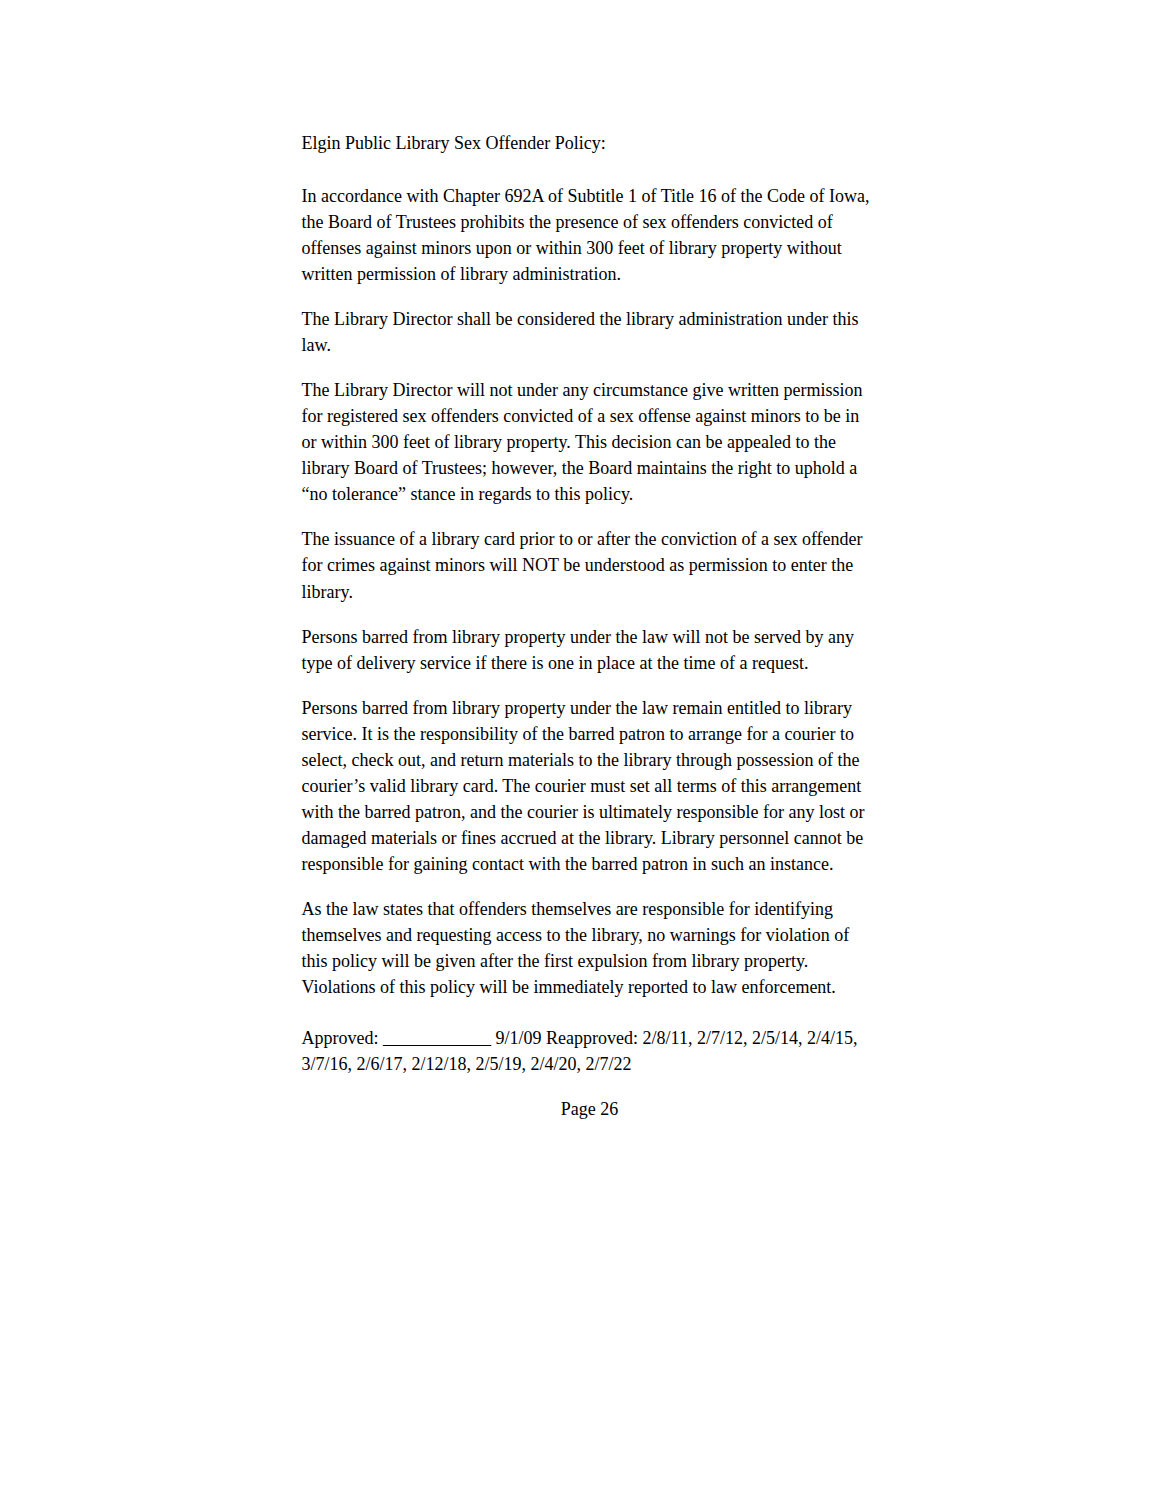Elgin Public Library Sex Offender Policy:
In accordance with Chapter 692A of Subtitle 1 of Title 16 of the Code of Iowa, the Board of Trustees prohibits the presence of sex offenders convicted of offenses against minors upon or within 300 feet of library property without written permission of library administration.
The Library Director shall be considered the library administration under this law.
The Library Director will not under any circumstance give written permission for registered sex offenders convicted of a sex offense against minors to be in or within 300 feet of library property. This decision can be appealed to the library Board of Trustees; however, the Board maintains the right to uphold a “no tolerance” stance in regards to this policy.
The issuance of a library card prior to or after the conviction of a sex offender for crimes against minors will NOT be understood as permission to enter the library.
Persons barred from library property under the law will not be served by any type of delivery service if there is one in place at the time of a request.
Persons barred from library property under the law remain entitled to library service. It is the responsibility of the barred patron to arrange for a courier to select, check out, and return materials to the library through possession of the courier’s valid library card. The courier must set all terms of this arrangement with the barred patron, and the courier is ultimately responsible for any lost or damaged materials or fines accrued at the library. Library personnel cannot be responsible for gaining contact with the barred patron in such an instance.
As the law states that offenders themselves are responsible for identifying themselves and requesting access to the library, no warnings for violation of this policy will be given after the first expulsion from library property. Violations of this policy will be immediately reported to law enforcement.
Approved: ____________ 9/1/09 Reapproved: 2/8/11, 2/7/12, 2/5/14, 2/4/15, 3/7/16, 2/6/17, 2/12/18, 2/5/19, 2/4/20, 2/7/22
Page 26